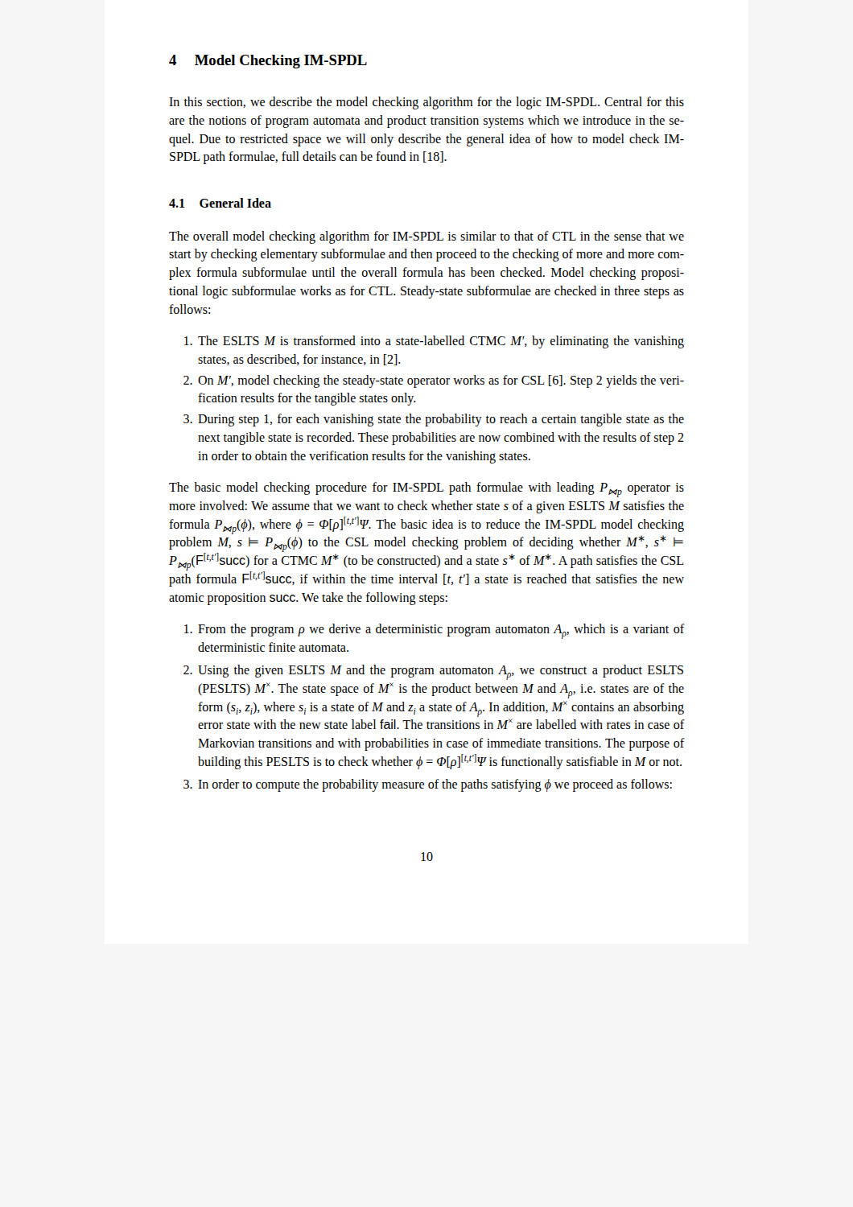4 Model Checking IM-SPDL
In this section, we describe the model checking algorithm for the logic IM-SPDL. Central for this are the notions of program automata and product transition systems which we introduce in the sequel. Due to restricted space we will only describe the general idea of how to model check IM-SPDL path formulae, full details can be found in [18].
4.1 General Idea
The overall model checking algorithm for IM-SPDL is similar to that of CTL in the sense that we start by checking elementary subformulae and then proceed to the checking of more and more complex formula subformulae until the overall formula has been checked. Model checking propositional logic subformulae works as for CTL. Steady-state subformulae are checked in three steps as follows:
The ESLTS M is transformed into a state-labelled CTMC M′, by eliminating the vanishing states, as described, for instance, in [2].
On M′, model checking the steady-state operator works as for CSL [6]. Step 2 yields the verification results for the tangible states only.
During step 1, for each vanishing state the probability to reach a certain tangible state as the next tangible state is recorded. These probabilities are now combined with the results of step 2 in order to obtain the verification results for the vanishing states.
The basic model checking procedure for IM-SPDL path formulae with leading P⋈p operator is more involved: We assume that we want to check whether state s of a given ESLTS M satisfies the formula P⋈p(ϕ), where ϕ = Φ[ρ][t,t′]Ψ. The basic idea is to reduce the IM-SPDL model checking problem M, s ⊨ P⋈p(ϕ) to the CSL model checking problem of deciding whether M∗, s∗ ⊨ P⋈p(F[t,t′]succ) for a CTMC M∗ (to be constructed) and a state s∗ of M∗. A path satisfies the CSL path formula F[t,t′]succ, if within the time interval [t, t′] a state is reached that satisfies the new atomic proposition succ. We take the following steps:
From the program ρ we derive a deterministic program automaton Aρ, which is a variant of deterministic finite automata.
Using the given ESLTS M and the program automaton Aρ, we construct a product ESLTS (PESLTS) M×. The state space of M× is the product between M and Aρ, i.e. states are of the form (si, zi), where si is a state of M and zi a state of Aρ. In addition, M× contains an absorbing error state with the new state label fail. The transitions in M× are labelled with rates in case of Markovian transitions and with probabilities in case of immediate transitions. The purpose of building this PESLTS is to check whether ϕ = Φ[ρ][t,t′]Ψ is functionally satisfiable in M or not.
In order to compute the probability measure of the paths satisfying ϕ we proceed as follows:
10